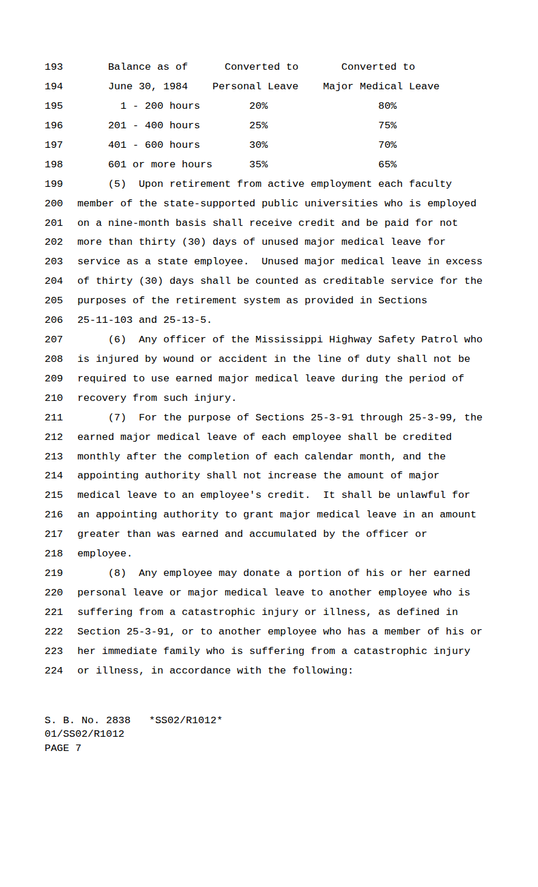193 Balance as of Converted to Converted to
194 June 30, 1984 Personal Leave Major Medical Leave
195 1 - 200 hours 20% 80%
196 201 - 400 hours 25% 75%
197 401 - 600 hours 30% 70%
198 601 or more hours 35% 65%
199 (5) Upon retirement from active employment each faculty
200 member of the state-supported public universities who is employed
201 on a nine-month basis shall receive credit and be paid for not
202 more than thirty (30) days of unused major medical leave for
203 service as a state employee. Unused major medical leave in excess
204 of thirty (30) days shall be counted as creditable service for the
205 purposes of the retirement system as provided in Sections
20625-11-103 and 25-13-5.
207 (6) Any officer of the Mississippi Highway Safety Patrol who
208 is injured by wound or accident in the line of duty shall not be
209 required to use earned major medical leave during the period of
210 recovery from such injury.
211 (7) For the purpose of Sections 25-3-91 through 25-3-99, the
212 earned major medical leave of each employee shall be credited
213 monthly after the completion of each calendar month, and the
214 appointing authority shall not increase the amount of major
215 medical leave to an employee's credit. It shall be unlawful for
216 an appointing authority to grant major medical leave in an amount
217 greater than was earned and accumulated by the officer or
218 employee.
219 (8) Any employee may donate a portion of his or her earned
220 personal leave or major medical leave to another employee who is
221 suffering from a catastrophic injury or illness, as defined in
222 Section 25-3-91, or to another employee who has a member of his or
223 her immediate family who is suffering from a catastrophic injury
224 or illness, in accordance with the following:
S. B. No. 2838 *SS02/R1012* 01/SS02/R1012 PAGE 7